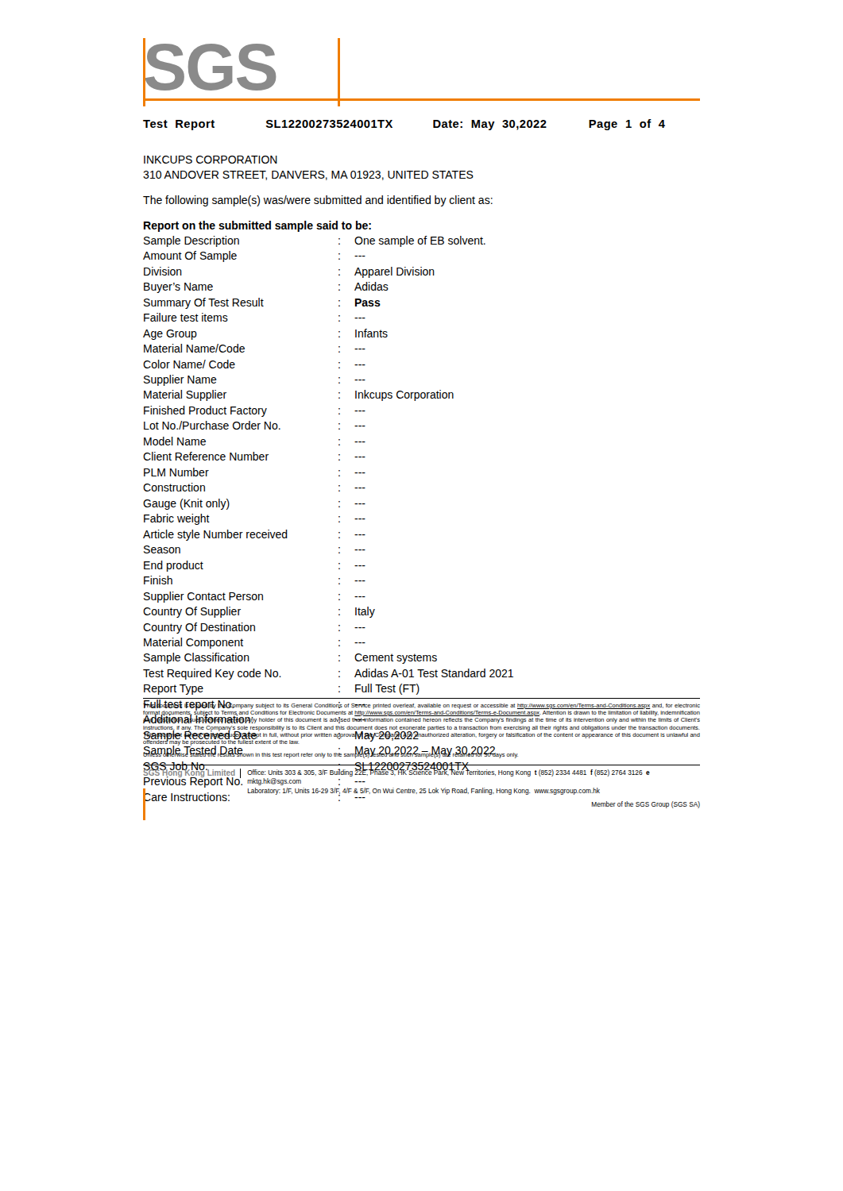SGS
Test Report SL12200273524001TX Date: May 30,2022 Page 1 of 4
INKCUPS CORPORATION
310 ANDOVER STREET, DANVERS, MA 01923, UNITED STATES
The following sample(s) was/were submitted and identified by client as:
Report on the submitted sample said to be:
| Sample Description | : | One sample of EB solvent. |
| Amount Of Sample | : | --- |
| Division | : | Apparel Division |
| Buyer’s Name | : | Adidas |
| Summary Of Test Result | : | Pass |
| Failure test items | : | --- |
| Age Group | : | Infants |
| Material Name/Code | : | --- |
| Color Name/ Code | : | --- |
| Supplier Name | : | --- |
| Material Supplier | : | Inkcups Corporation |
| Finished Product Factory | : | --- |
| Lot No./Purchase Order No. | : | --- |
| Model Name | : | --- |
| Client Reference Number | : | --- |
| PLM Number | : | --- |
| Construction | : | --- |
| Gauge (Knit only) | : | --- |
| Fabric weight | : | --- |
| Article style Number received | : | --- |
| Season | : | --- |
| End product | : | --- |
| Finish | : | --- |
| Supplier Contact Person | : | --- |
| Country Of Supplier | : | Italy |
| Country Of Destination | : | --- |
| Material Component | : | --- |
| Sample Classification | : | Cement systems |
| Test Required Key code No. | : | Adidas A-01 Test Standard 2021 |
| Report Type | : | Full Test (FT) |
| Full test report No. | : | --- |
| Additional Information: | : | --- |
| Sample Received Date | : | May 20,2022 |
| Sample Tested Date | : | May 20,2022 – May 30,2022 |
| SGS Job No. | : | SL12200273524001TX |
| Previous Report No. | : | --- |
| Care Instructions: | : | --- |
This document is issued by the Company subject to its General Conditions of Service printed overleaf, available on request or accessible at http://www.sgs.com/en/Terms-and-Conditions.aspx and, for electronic format documents, subject to Terms and Conditions for Electronic Documents at http://www.sgs.com/en/Terms-and-Conditions/Terms-e-Document.aspx. Attention is drawn to the limitation of liability, indemnification and jurisdiction issues defined therein. Any holder of this document is advised that information contained hereon reflects the Company's findings at the time of its intervention only and within the limits of Client's instructions, if any. The Company's sole responsibility is to its Client and this document does not exonerate parties to a transaction from exercising all their rights and obligations under the transaction documents. This document cannot be reproduced except in full, without prior written approval of the Company. Any unauthorized alteration, forgery or falsification of the content or appearance of this document is unlawful and offenders may be prosecuted to the fullest extent of the law.
Unless otherwise stated the results shown in this test report refer only to the sample(s) tested and such sample(s) are retained for 30 days only.
SGS Hong Kong Limited
Office: Units 303 & 305, 3/F Building 22E, Phase 3, HK Science Park, New Territories, Hong Kong t (852) 2334 4481 f (852) 2764 3126 e mktg.hk@sgs.com
Laboratory: 1/F, Units 16-29 3/F, 4/F & 5/F, On Wui Centre, 25 Lok Yip Road, Fanling, Hong Kong. www.sgsgroup.com.hk
Member of the SGS Group (SGS SA)